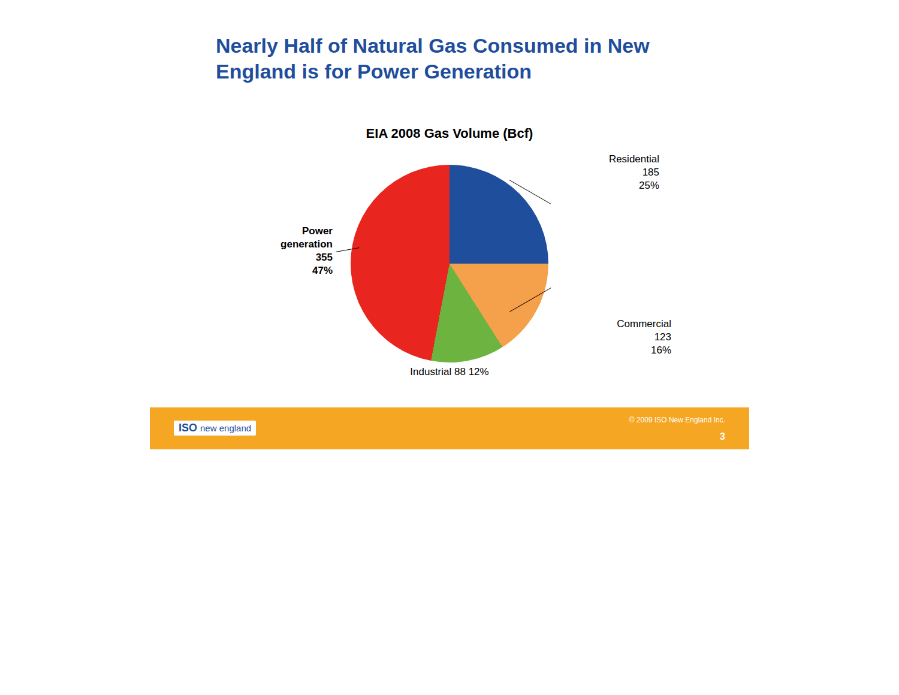Nearly Half of Natural Gas Consumed in New England is for Power Generation
EIA 2008 Gas Volume (Bcf)
Residential
185
25%
Commercial
123
16%
Industrial 88 12%
Power
generation
355
47%
ISO new england
© 2009 ISO New England Inc.
3